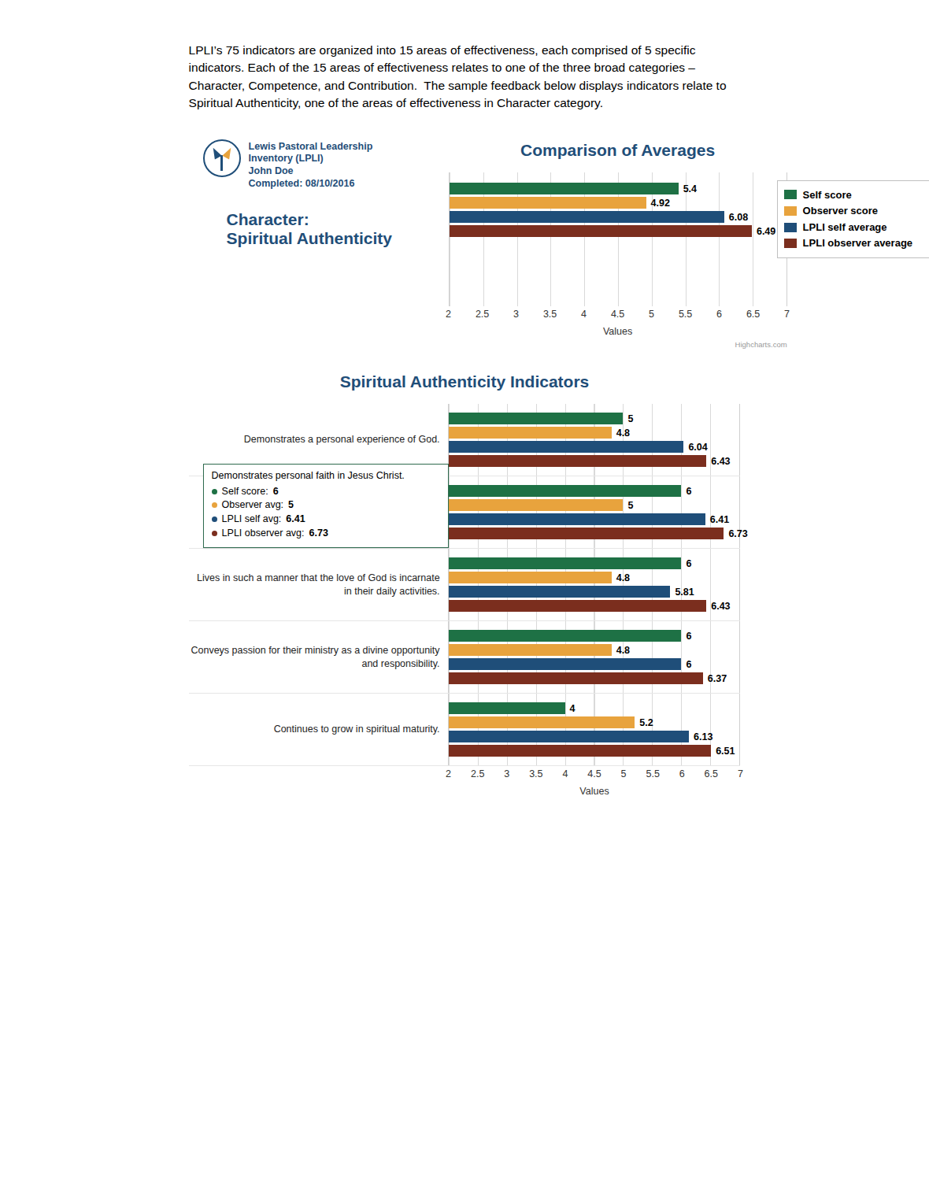LPLI’s 75 indicators are organized into 15 areas of effectiveness, each comprised of 5 specific indicators. Each of the 15 areas of effectiveness relates to one of the three broad categories – Character, Competence, and Contribution. The sample feedback below displays indicators relate to Spiritual Authenticity, one of the areas of effectiveness in Character category.
Lewis Pastoral Leadership
Inventory (LPLI)
John Doe
Completed: 08/10/2016
Character:
Spiritual Authenticity
Comparison of Averages
5.4
4.92
6.08
6.49
2 2.5 3 3.5 4 4.5 5 5.5 6 6.5 7
Values
Highcharts.com
Self score
Observer score
LPLI self average
LPLI observer average
Spiritual Authenticity Indicators
Demonstrates personal faith in Jesus Christ.
Self score: 6
Observer avg: 5
LPLI self avg: 6.41
LPLI observer avg: 6.73
Demonstrates a personal experience of God.
5
4.8
6.04
6.43
De
6
5
6.41
6.73
Lives in such a manner that the love of God is incarnate in their daily activities.
6
4.8
5.81
6.43
Conveys passion for their ministry as a divine opportunity and responsibility.
6
4.8
6
6.37
Continues to grow in spiritual maturity.
4
5.2
6.13
6.51
2 2.5 3 3.5 4 4.5 5 5.5 6 6.5 7
Values